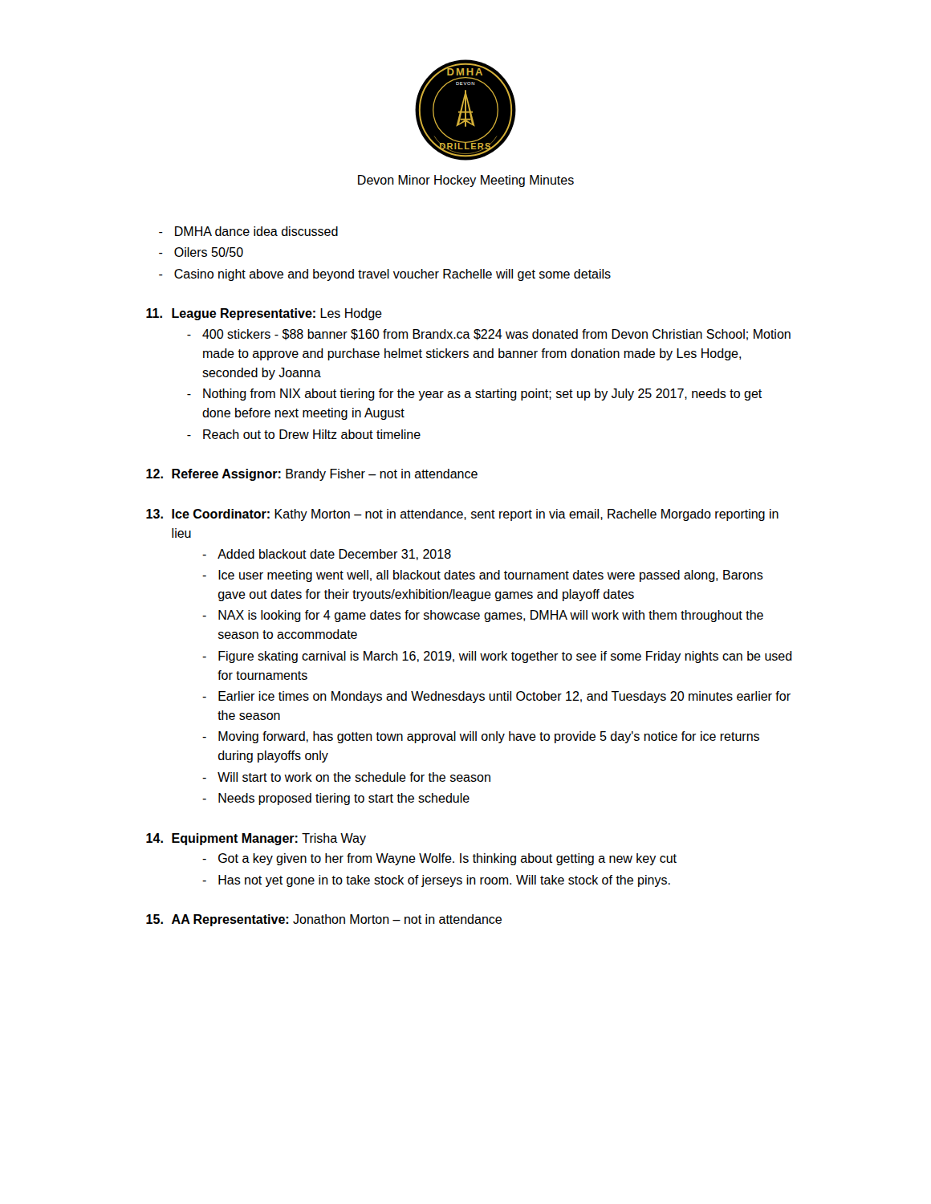DMHA DEVON DRILLERS
Devon Minor Hockey Meeting Minutes
DMHA dance idea discussed
Oilers 50/50
Casino night above and beyond travel voucher Rachelle will get some details
League Representative: Les Hodge
400 stickers - $88 banner $160 from Brandx.ca $224 was donated from Devon Christian School; Motion made to approve and purchase helmet stickers and banner from donation made by Les Hodge, seconded by Joanna
Nothing from NIX about tiering for the year as a starting point; set up by July 25 2017, needs to get done before next meeting in August
Reach out to Drew Hiltz about timeline
Referee Assignor: Brandy Fisher – not in attendance
Ice Coordinator: Kathy Morton – not in attendance, sent report in via email, Rachelle Morgado reporting in lieu
Added blackout date December 31, 2018
Ice user meeting went well, all blackout dates and tournament dates were passed along, Barons gave out dates for their tryouts/exhibition/league games and playoff dates
NAX is looking for 4 game dates for showcase games, DMHA will work with them throughout the season to accommodate
Figure skating carnival is March 16, 2019, will work together to see if some Friday nights can be used for tournaments
Earlier ice times on Mondays and Wednesdays until October 12, and Tuesdays 20 minutes earlier for the season
Moving forward, has gotten town approval will only have to provide 5 day's notice for ice returns during playoffs only
Will start to work on the schedule for the season
Needs proposed tiering to start the schedule
Equipment Manager: Trisha Way
Got a key given to her from Wayne Wolfe. Is thinking about getting a new key cut
Has not yet gone in to take stock of jerseys in room. Will take stock of the pinys.
AA Representative: Jonathon Morton – not in attendance